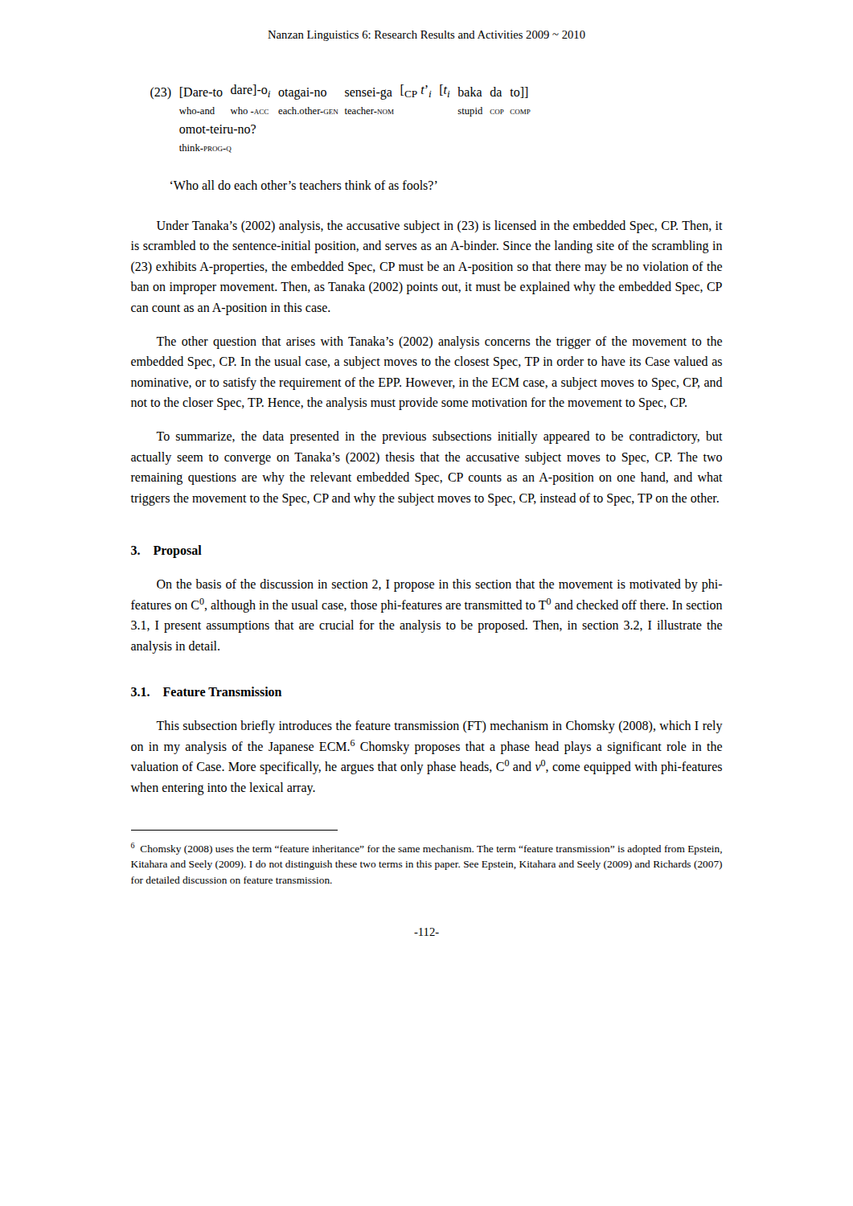Nanzan Linguistics 6: Research Results and Activities 2009 ~ 2010
| (23) | [Dare-to | dare]-o i | otagai-no | sensei-ga | [ CP t ’ i | [ t i | baka | da | to]] |
| | who-and | who - acc | each.other- gen | teacher- nom | | | stupid | cop | comp |
| | omot-teiru-no? |
| | think- prog - q |
‘Who all do each other’s teachers think of as fools?’
Under Tanaka’s (2002) analysis, the accusative subject in (23) is licensed in the embedded Spec, CP. Then, it is scrambled to the sentence-initial position, and serves as an A-binder. Since the landing site of the scrambling in (23) exhibits A-properties, the embedded Spec, CP must be an A-position so that there may be no violation of the ban on improper movement. Then, as Tanaka (2002) points out, it must be explained why the embedded Spec, CP can count as an A-position in this case.
The other question that arises with Tanaka’s (2002) analysis concerns the trigger of the movement to the embedded Spec, CP. In the usual case, a subject moves to the closest Spec, TP in order to have its Case valued as nominative, or to satisfy the requirement of the EPP. However, in the ECM case, a subject moves to Spec, CP, and not to the closer Spec, TP. Hence, the analysis must provide some motivation for the movement to Spec, CP.
To summarize, the data presented in the previous subsections initially appeared to be contradictory, but actually seem to converge on Tanaka’s (2002) thesis that the accusative subject moves to Spec, CP. The two remaining questions are why the relevant embedded Spec, CP counts as an A-position on one hand, and what triggers the movement to the Spec, CP and why the subject moves to Spec, CP, instead of to Spec, TP on the other.
3. Proposal
On the basis of the discussion in section 2, I propose in this section that the movement is motivated by phi-features on C0, although in the usual case, those phi-features are transmitted to T0 and checked off there. In section 3.1, I present assumptions that are crucial for the analysis to be proposed. Then, in section 3.2, I illustrate the analysis in detail.
3.1. Feature Transmission
This subsection briefly introduces the feature transmission (FT) mechanism in Chomsky (2008), which I rely on in my analysis of the Japanese ECM.6 Chomsky proposes that a phase head plays a significant role in the valuation of Case. More specifically, he argues that only phase heads, C0 and v0, come equipped with phi-features when entering into the lexical array.
6 Chomsky (2008) uses the term “feature inheritance” for the same mechanism. The term “feature transmission” is adopted from Epstein, Kitahara and Seely (2009). I do not distinguish these two terms in this paper. See Epstein, Kitahara and Seely (2009) and Richards (2007) for detailed discussion on feature transmission.
-112-